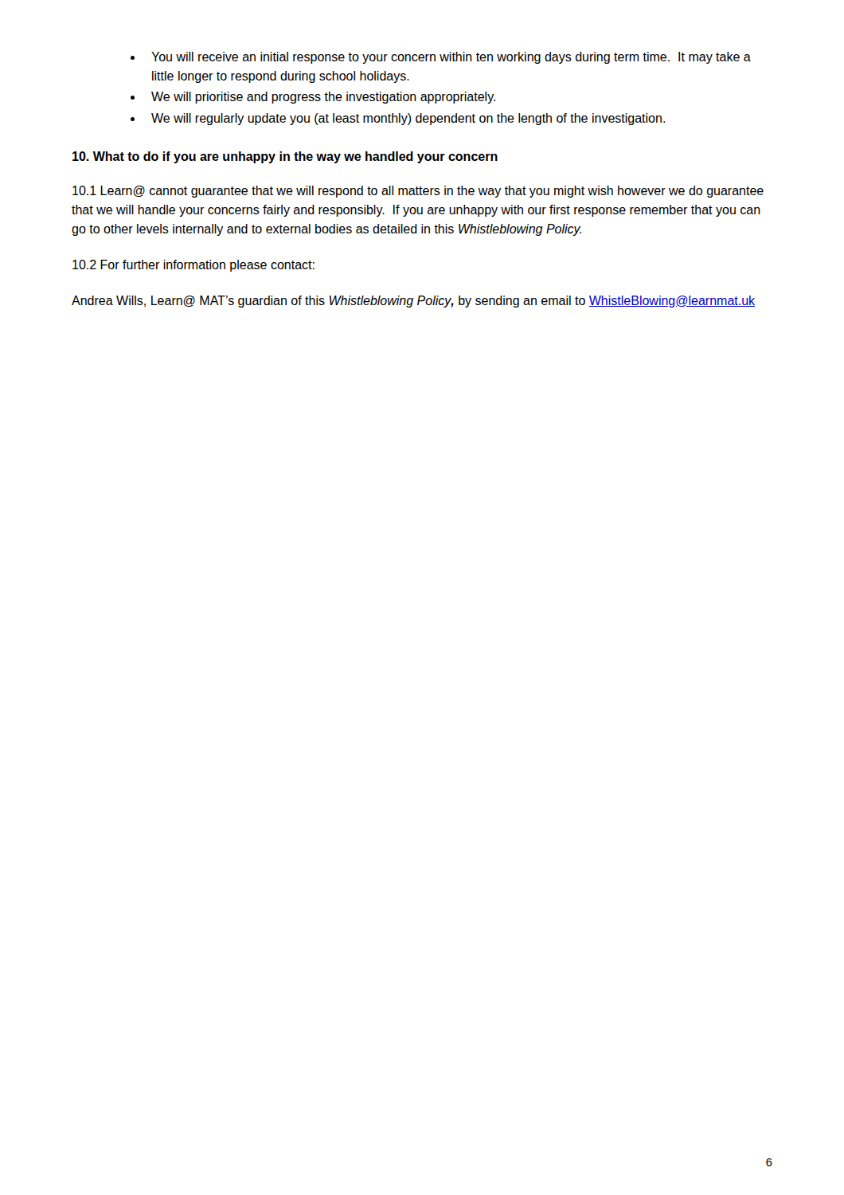You will receive an initial response to your concern within ten working days during term time. It may take a little longer to respond during school holidays.
We will prioritise and progress the investigation appropriately.
We will regularly update you (at least monthly) dependent on the length of the investigation.
10. What to do if you are unhappy in the way we handled your concern
10.1 Learn@ cannot guarantee that we will respond to all matters in the way that you might wish however we do guarantee that we will handle your concerns fairly and responsibly. If you are unhappy with our first response remember that you can go to other levels internally and to external bodies as detailed in this Whistleblowing Policy.
10.2 For further information please contact:
Andrea Wills, Learn@ MAT’s guardian of this Whistleblowing Policy, by sending an email to WhistleBlowing@learnmat.uk
6